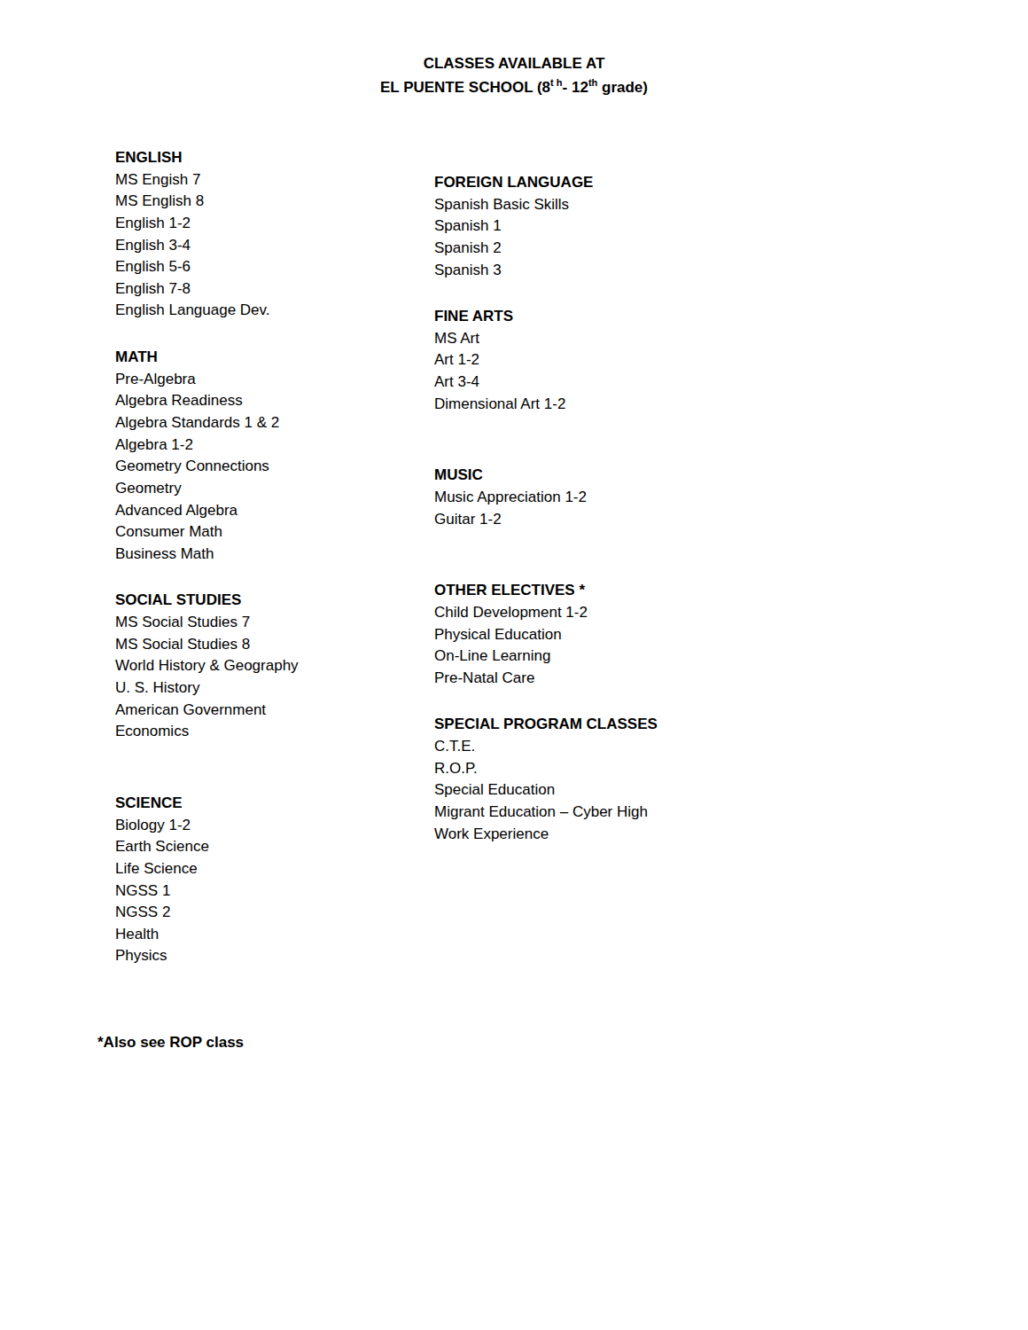CLASSES AVAILABLE AT EL PUENTE SCHOOL (8t h- 12th grade)
English
MS Engish 7
MS English 8
English 1-2
English 3-4
English 5-6
English 7-8
English Language Dev.
Math
Pre-Algebra
Algebra Readiness
Algebra Standards 1 & 2
Algebra 1-2
Geometry Connections
Geometry
Advanced Algebra
Consumer Math
Business Math
Social Studies
MS Social Studies 7
MS Social Studies 8
World History & Geography
U. S. History
American Government
Economics
Science
Biology 1-2
Earth Science
Life Science
NGSS 1
NGSS 2
Health
Physics
Foreign Language
Spanish Basic Skills
Spanish 1
Spanish 2
Spanish 3
Fine Arts
MS Art
Art 1-2
Art 3-4
Dimensional Art 1-2
Music
Music Appreciation 1-2
Guitar 1-2
Other Electives *
Child Development 1-2
Physical Education
On-Line Learning
Pre-Natal Care
Special Program Classes
C.T.E.
R.O.P.
Special Education
Migrant Education – Cyber High
Work Experience
*Also see ROP class